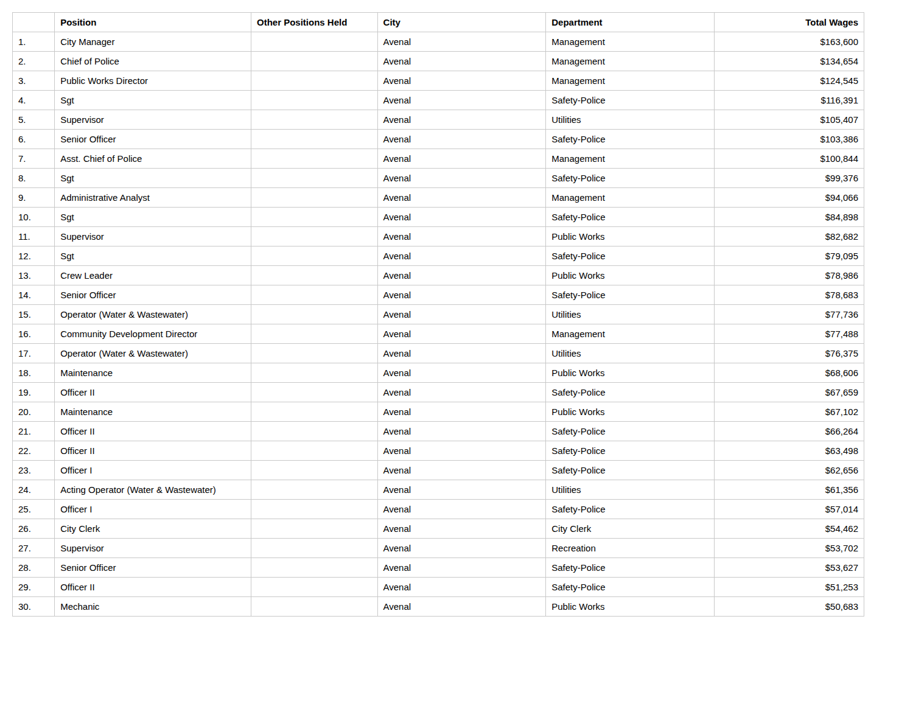| | Position | Other Positions Held | City | Department | Total Wages |
| --- | --- | --- | --- | --- | --- |
| 1. | City Manager | | Avenal | Management | $163,600 |
| 2. | Chief of Police | | Avenal | Management | $134,654 |
| 3. | Public Works Director | | Avenal | Management | $124,545 |
| 4. | Sgt | | Avenal | Safety-Police | $116,391 |
| 5. | Supervisor | | Avenal | Utilities | $105,407 |
| 6. | Senior Officer | | Avenal | Safety-Police | $103,386 |
| 7. | Asst. Chief of Police | | Avenal | Management | $100,844 |
| 8. | Sgt | | Avenal | Safety-Police | $99,376 |
| 9. | Administrative Analyst | | Avenal | Management | $94,066 |
| 10. | Sgt | | Avenal | Safety-Police | $84,898 |
| 11. | Supervisor | | Avenal | Public Works | $82,682 |
| 12. | Sgt | | Avenal | Safety-Police | $79,095 |
| 13. | Crew Leader | | Avenal | Public Works | $78,986 |
| 14. | Senior Officer | | Avenal | Safety-Police | $78,683 |
| 15. | Operator (Water & Wastewater) | | Avenal | Utilities | $77,736 |
| 16. | Community Development Director | | Avenal | Management | $77,488 |
| 17. | Operator (Water & Wastewater) | | Avenal | Utilities | $76,375 |
| 18. | Maintenance | | Avenal | Public Works | $68,606 |
| 19. | Officer II | | Avenal | Safety-Police | $67,659 |
| 20. | Maintenance | | Avenal | Public Works | $67,102 |
| 21. | Officer II | | Avenal | Safety-Police | $66,264 |
| 22. | Officer II | | Avenal | Safety-Police | $63,498 |
| 23. | Officer I | | Avenal | Safety-Police | $62,656 |
| 24. | Acting Operator (Water & Wastewater) | | Avenal | Utilities | $61,356 |
| 25. | Officer I | | Avenal | Safety-Police | $57,014 |
| 26. | City Clerk | | Avenal | City Clerk | $54,462 |
| 27. | Supervisor | | Avenal | Recreation | $53,702 |
| 28. | Senior Officer | | Avenal | Safety-Police | $53,627 |
| 29. | Officer II | | Avenal | Safety-Police | $51,253 |
| 30. | Mechanic | | Avenal | Public Works | $50,683 |